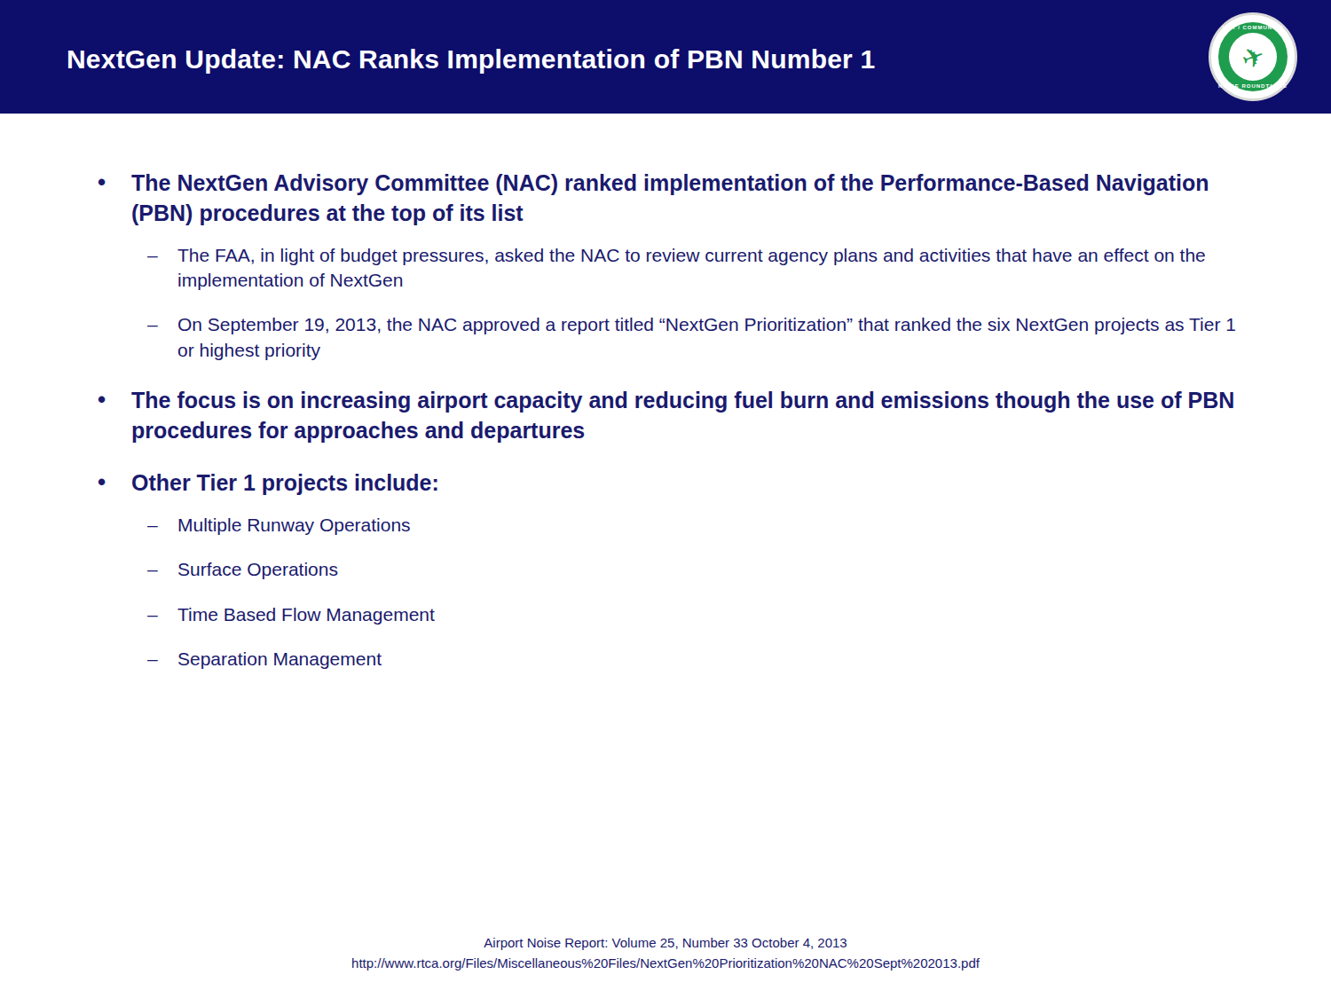NextGen Update: NAC Ranks Implementation of PBN Number 1
✈
LAX / COMMUNITY
NOISE ROUNDTABLE
The NextGen Advisory Committee (NAC) ranked implementation of the Performance-Based Navigation (PBN) procedures at the top of its list
The FAA, in light of budget pressures, asked the NAC to review current agency plans and activities that have an effect on the implementation of NextGen
On September 19, 2013, the NAC approved a report titled “NextGen Prioritization” that ranked the six NextGen projects as Tier 1 or highest priority
The focus is on increasing airport capacity and reducing fuel burn and emissions though the use of PBN procedures for approaches and departures
Other Tier 1 projects include:
Multiple Runway Operations
Surface Operations
Time Based Flow Management
Separation Management
Airport Noise Report: Volume 25, Number 33 October 4, 2013
http://www.rtca.org/Files/Miscellaneous%20Files/NextGen%20Prioritization%20NAC%20Sept%202013.pdf